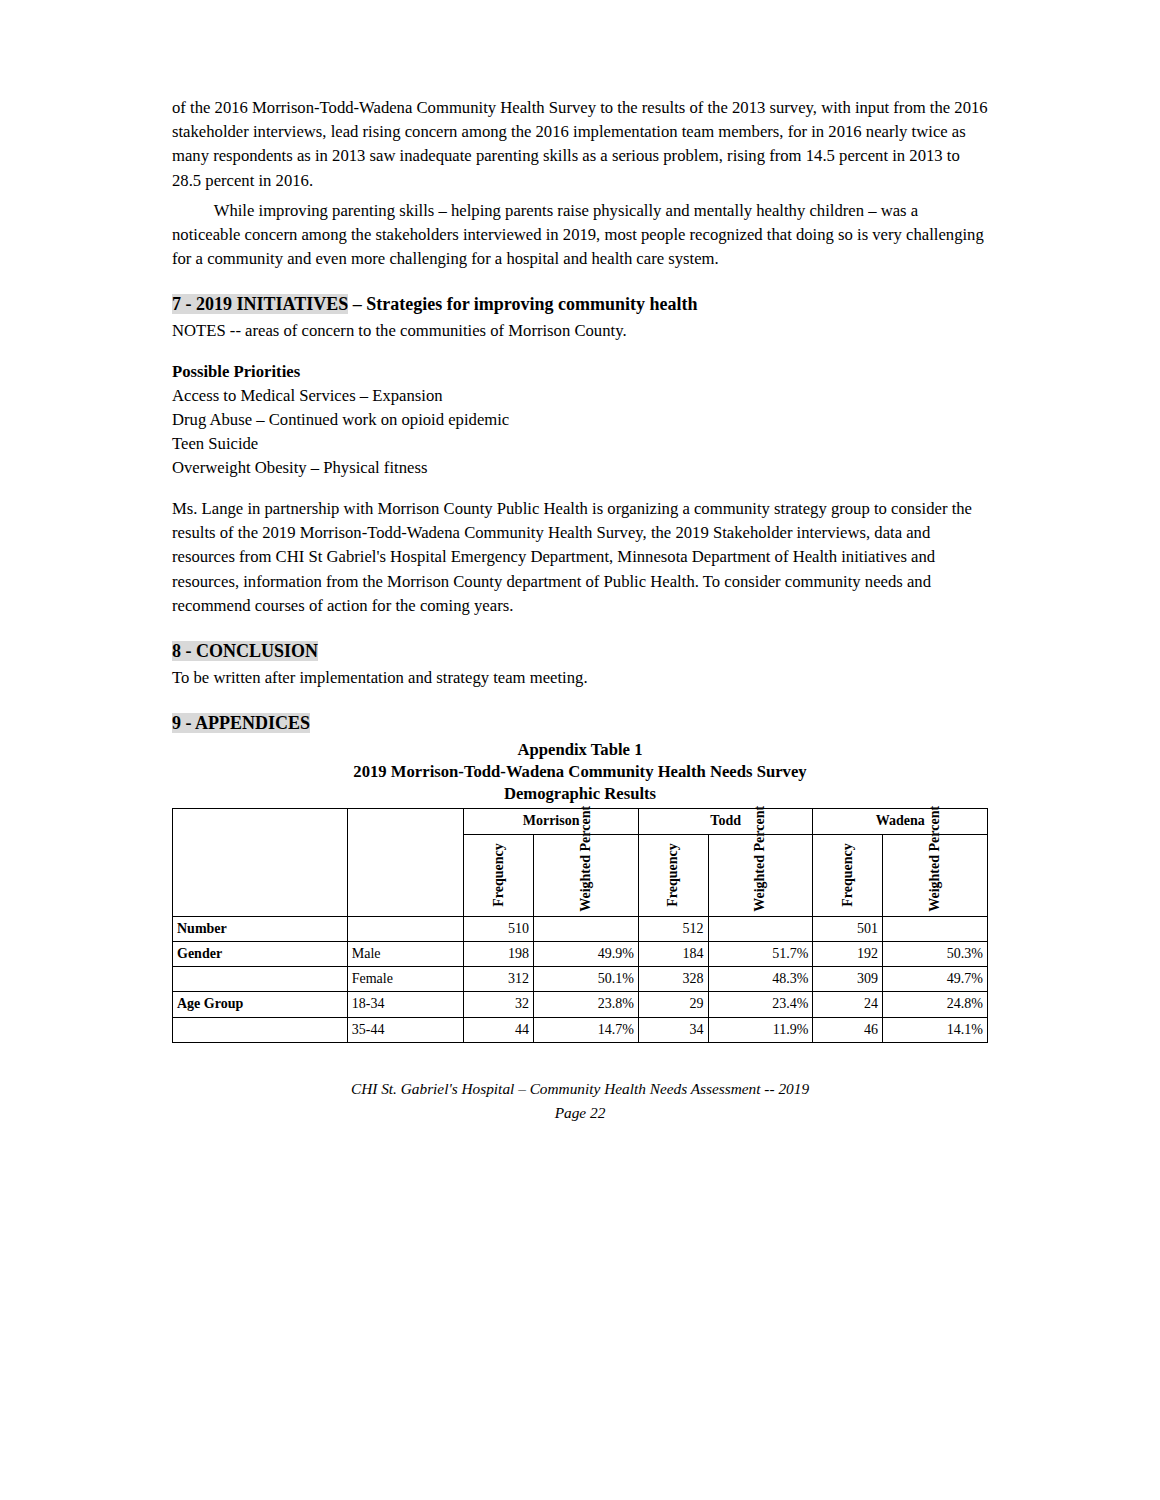of the 2016 Morrison-Todd-Wadena Community Health Survey to the results of the 2013 survey, with input from the 2016 stakeholder interviews, lead rising concern among the 2016 implementation team members, for in 2016 nearly twice as many respondents as in 2013 saw inadequate parenting skills as a serious problem, rising from 14.5 percent in 2013 to 28.5 percent in 2016.
While improving parenting skills – helping parents raise physically and mentally healthy children – was a noticeable concern among the stakeholders interviewed in 2019, most people recognized that doing so is very challenging for a community and even more challenging for a hospital and health care system.
7 - 2019 INITIATIVES – Strategies for improving community health
NOTES -- areas of concern to the communities of Morrison County.
Possible Priorities
Access to Medical Services – Expansion
Drug Abuse – Continued work on opioid epidemic
Teen Suicide
Overweight Obesity – Physical fitness
Ms. Lange in partnership with Morrison County Public Health is organizing a community strategy group to consider the results of the 2019 Morrison-Todd-Wadena Community Health Survey, the 2019 Stakeholder interviews, data and resources from CHI St Gabriel's Hospital Emergency Department, Minnesota Department of Health initiatives and resources, information from the Morrison County department of Public Health. To consider community needs and recommend courses of action for the coming years.
8 - CONCLUSION
To be written after implementation and strategy team meeting.
9 - APPENDICES
Appendix Table 1
2019 Morrison-Todd-Wadena Community Health Needs Survey
Demographic Results
| | | Morrison | Todd | Wadena |
| --- | --- | --- | --- | --- |
| Frequency | Weighted Percent | Frequency | Weighted Percent | Frequency | Weighted Percent |
| Number | | 510 | | 512 | | 501 | |
| Gender | Male | 198 | 49.9% | 184 | 51.7% | 192 | 50.3% |
| | Female | 312 | 50.1% | 328 | 48.3% | 309 | 49.7% |
| Age Group | 18-34 | 32 | 23.8% | 29 | 23.4% | 24 | 24.8% |
| | 35-44 | 44 | 14.7% | 34 | 11.9% | 46 | 14.1% |
CHI St. Gabriel's Hospital – Community Health Needs Assessment -- 2019
Page 22